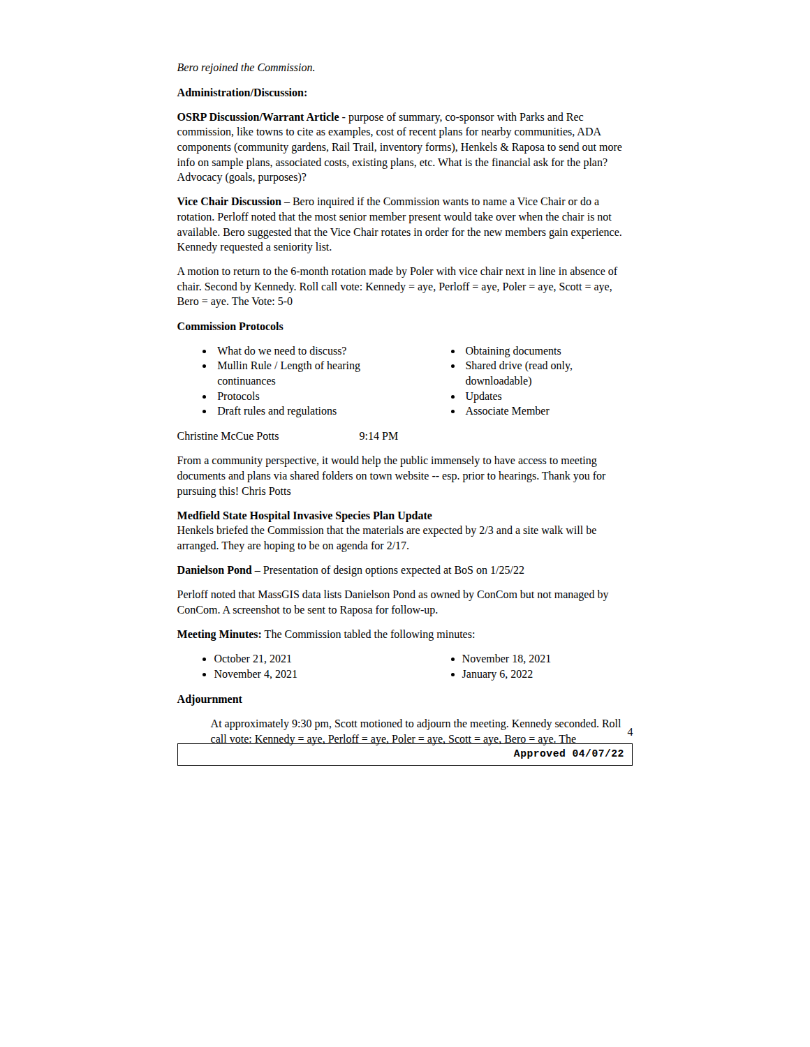Bero rejoined the Commission.
Administration/Discussion:
OSRP Discussion/Warrant Article - purpose of summary, co-sponsor with Parks and Rec commission, like towns to cite as examples, cost of recent plans for nearby communities, ADA components (community gardens, Rail Trail, inventory forms), Henkels & Raposa to send out more info on sample plans, associated costs, existing plans, etc. What is the financial ask for the plan? Advocacy (goals, purposes)?
Vice Chair Discussion – Bero inquired if the Commission wants to name a Vice Chair or do a rotation. Perloff noted that the most senior member present would take over when the chair is not available. Bero suggested that the Vice Chair rotates in order for the new members gain experience. Kennedy requested a seniority list.
A motion to return to the 6-month rotation made by Poler with vice chair next in line in absence of chair. Second by Kennedy. Roll call vote: Kennedy = aye, Perloff = aye, Poler = aye, Scott = aye, Bero = aye. The Vote: 5-0
Commission Protocols
What do we need to discuss?
Mullin Rule / Length of hearing continuances
Protocols
Draft rules and regulations
Obtaining documents
Shared drive (read only, downloadable)
Updates
Associate Member
Christine McCue Potts 9:14 PM
From a community perspective, it would help the public immensely to have access to meeting documents and plans via shared folders on town website -- esp. prior to hearings. Thank you for pursuing this! Chris Potts
Medfield State Hospital Invasive Species Plan Update
Henkels briefed the Commission that the materials are expected by 2/3 and a site walk will be arranged. They are hoping to be on agenda for 2/17.
Danielson Pond – Presentation of design options expected at BoS on 1/25/22
Perloff noted that MassGIS data lists Danielson Pond as owned by ConCom but not managed by ConCom. A screenshot to be sent to Raposa for follow-up.
Meeting Minutes: The Commission tabled the following minutes:
October 21, 2021
November 4, 2021
November 18, 2021
January 6, 2022
Adjournment
At approximately 9:30 pm, Scott motioned to adjourn the meeting. Kennedy seconded. Roll call vote: Kennedy = aye, Perloff = aye, Poler = aye, Scott = aye, Bero = aye. The
4
Approved 04/07/22